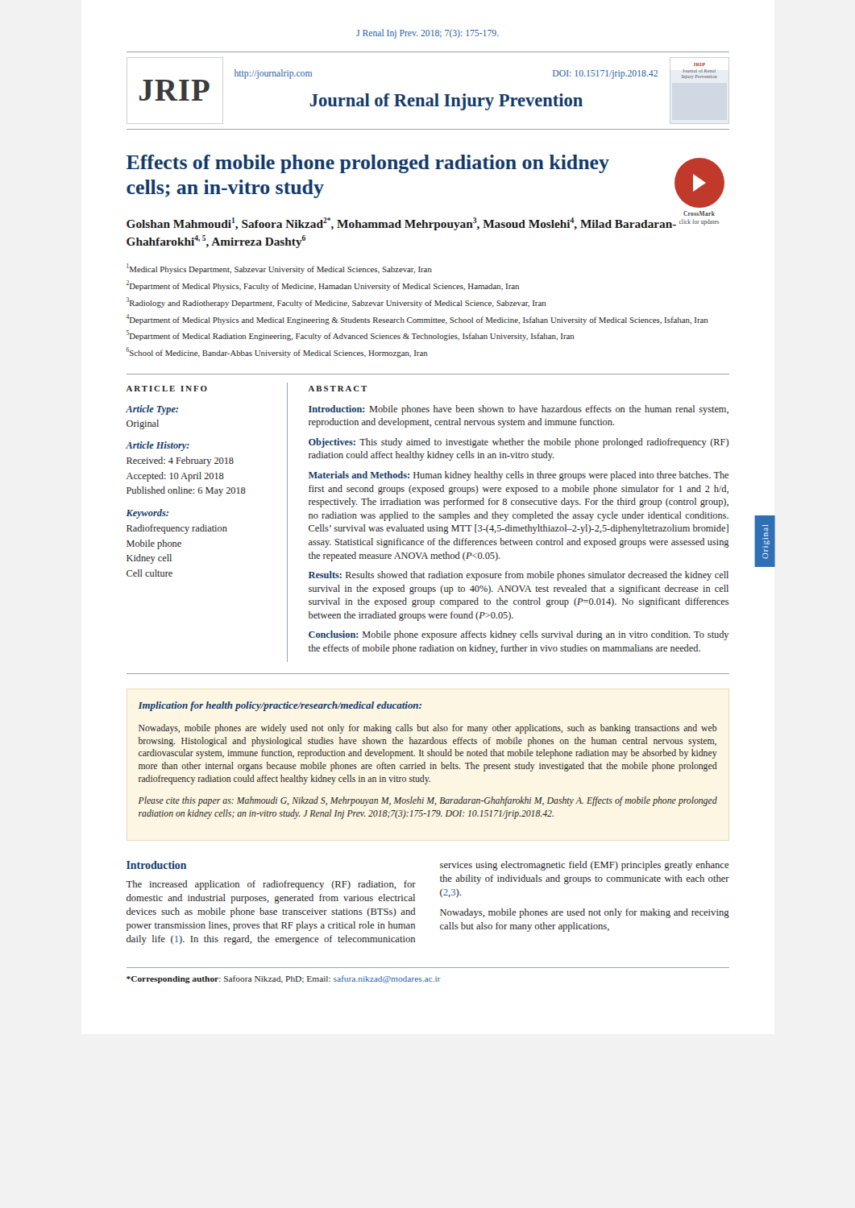J Renal Inj Prev. 2018; 7(3): 175-179.
JRIP
http://journalrip.com DOI: 10.15171/jrip.2018.42
Journal of Renal Injury Prevention
JRIP
Journal of Renal
Injury Prevention
Effects of mobile phone prolonged radiation on kidney cells; an in-vitro study
CrossMark
click for updates
Golshan Mahmoudi1, Safoora Nikzad2*, Mohammad Mehrpouyan3, Masoud Moslehi4, Milad Baradaran-Ghahfarokhi4, 5, Amirreza Dashty6
1Medical Physics Department, Sabzevar University of Medical Sciences, Sabzevar, Iran
2Department of Medical Physics, Faculty of Medicine, Hamadan University of Medical Sciences, Hamadan, Iran
3Radiology and Radiotherapy Department, Faculty of Medicine, Sabzevar University of Medical Science, Sabzevar, Iran
4Department of Medical Physics and Medical Engineering & Students Research Committee, School of Medicine, Isfahan University of Medical Sciences, Isfahan, Iran
5Department of Medical Radiation Engineering, Faculty of Advanced Sciences & Technologies, Isfahan University, Isfahan, Iran
6School of Medicine, Bandar-Abbas University of Medical Sciences, Hormozgan, Iran
Article Info
Article Type:
Original
Article History:
Received: 4 February 2018
Accepted: 10 April 2018
Published online: 6 May 2018
Keywords:
Radiofrequency radiation
Mobile phone
Kidney cell
Cell culture
Abstract
Introduction: Mobile phones have been shown to have hazardous effects on the human renal system, reproduction and development, central nervous system and immune function.
Objectives: This study aimed to investigate whether the mobile phone prolonged radiofrequency (RF) radiation could affect healthy kidney cells in an in-vitro study.
Materials and Methods: Human kidney healthy cells in three groups were placed into three batches. The first and second groups (exposed groups) were exposed to a mobile phone simulator for 1 and 2 h/d, respectively. The irradiation was performed for 8 consecutive days. For the third group (control group), no radiation was applied to the samples and they completed the assay cycle under identical conditions. Cells’ survival was evaluated using MTT [3-(4,5-dimethylthiazol–2-yl)-2,5-diphenyltetrazolium bromide] assay. Statistical significance of the differences between control and exposed groups were assessed using the repeated measure ANOVA method (P<0.05).
Results: Results showed that radiation exposure from mobile phones simulator decreased the kidney cell survival in the exposed groups (up to 40%). ANOVA test revealed that a significant decrease in cell survival in the exposed group compared to the control group (P=0.014). No significant differences between the irradiated groups were found (P>0.05).
Conclusion: Mobile phone exposure affects kidney cells survival during an in vitro condition. To study the effects of mobile phone radiation on kidney, further in vivo studies on mammalians are needed.
Original
Implication for health policy/practice/research/medical education:
Nowadays, mobile phones are widely used not only for making calls but also for many other applications, such as banking transactions and web browsing. Histological and physiological studies have shown the hazardous effects of mobile phones on the human central nervous system, cardiovascular system, immune function, reproduction and development. It should be noted that mobile telephone radiation may be absorbed by kidney more than other internal organs because mobile phones are often carried in belts. The present study investigated that the mobile phone prolonged radiofrequency radiation could affect healthy kidney cells in an in vitro study.
Please cite this paper as: Mahmoudi G, Nikzad S, Mehrpouyan M, Moslehi M, Baradaran-Ghahfarokhi M, Dashty A. Effects of mobile phone prolonged radiation on kidney cells; an in-vitro study. J Renal Inj Prev. 2018;7(3):175-179. DOI: 10.15171/jrip.2018.42.
Introduction
The increased application of radiofrequency (RF) radiation, for domestic and industrial purposes, generated from various electrical devices such as mobile phone base transceiver stations (BTSs) and power transmission lines, proves that RF plays a critical role in human daily life (1). In this regard, the emergence of telecommunication services using electromagnetic field (EMF) principles greatly enhance the ability of individuals and groups to communicate with each other (2,3).
Nowadays, mobile phones are used not only for making and receiving calls but also for many other applications,
*Corresponding author: Safoora Nikzad, PhD; Email: safura.nikzad@modares.ac.ir